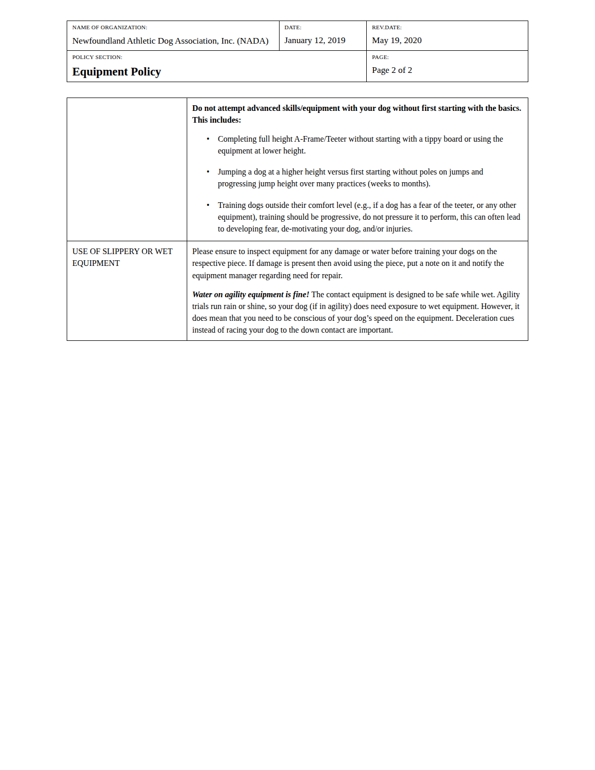| NAME OF ORGANIZATION: Newfoundland Athletic Dog Association, Inc. (NADA) | DATE: January 12, 2019 | REV.DATE: May 19, 2020 |
| POLICY SECTION: Equipment Policy | PAGE: Page 2 of 2 |
| | Do not attempt advanced skills/equipment with your dog without first starting with the basics. This includes: Completing full height A-Frame/Teeter without starting with a tippy board or using the equipment at lower height. Jumping a dog at a higher height versus first starting without poles on jumps and progressing jump height over many practices (weeks to months). Training dogs outside their comfort level (e.g., if a dog has a fear of the teeter, or any other equipment), training should be progressive, do not pressure it to perform, this can often lead to developing fear, de-motivating your dog, and/or injuries. |
| USE OF SLIPPERY OR WET EQUIPMENT | Please ensure to inspect equipment for any damage or water before training your dogs on the respective piece. If damage is present then avoid using the piece, put a note on it and notify the equipment manager regarding need for repair. Water on agility equipment is fine! The contact equipment is designed to be safe while wet. Agility trials run rain or shine, so your dog (if in agility) does need exposure to wet equipment. However, it does mean that you need to be conscious of your dog’s speed on the equipment. Deceleration cues instead of racing your dog to the down contact are important. |